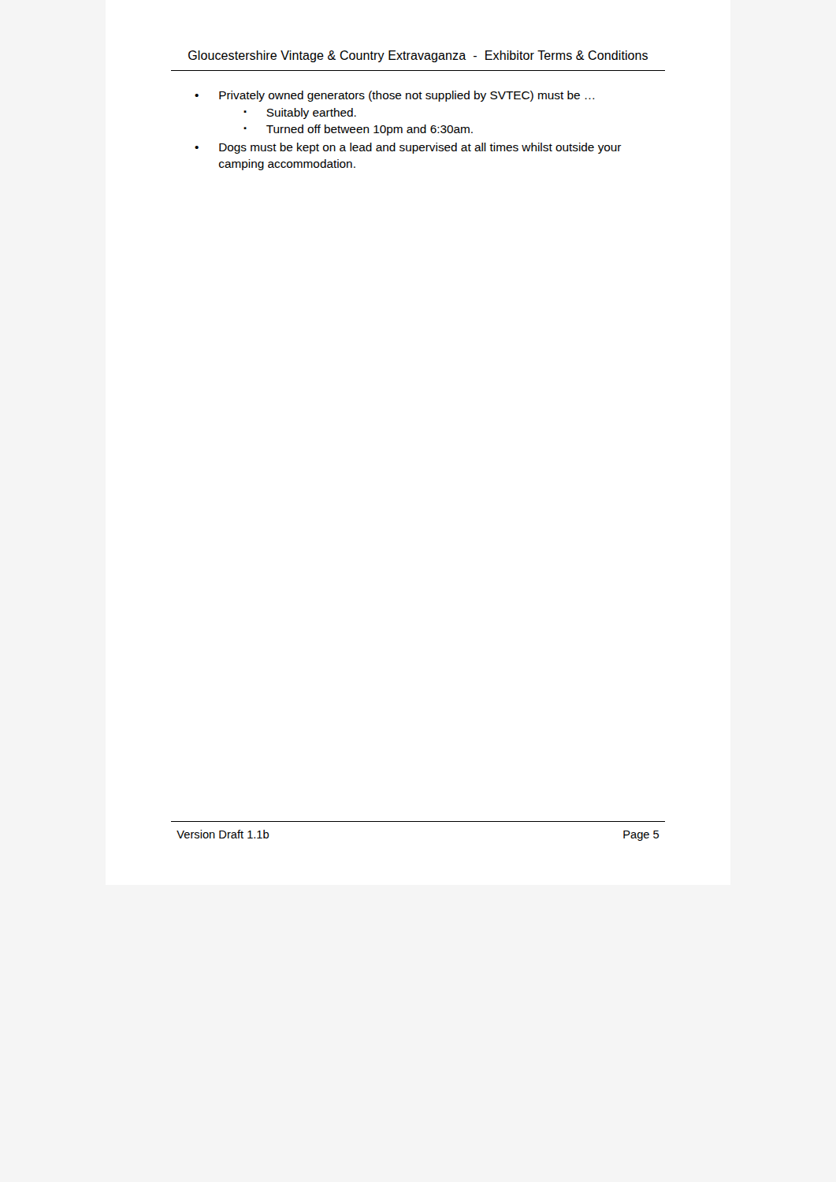Gloucestershire Vintage & Country Extravaganza - Exhibitor Terms & Conditions
• Privately owned generators (those not supplied by SVTEC) must be …
▪Suitably earthed.
▪Turned off between 10pm and 6:30am.
• Dogs must be kept on a lead and supervised at all times whilst outside your camping accommodation.
Version Draft 1.1b
Page 5